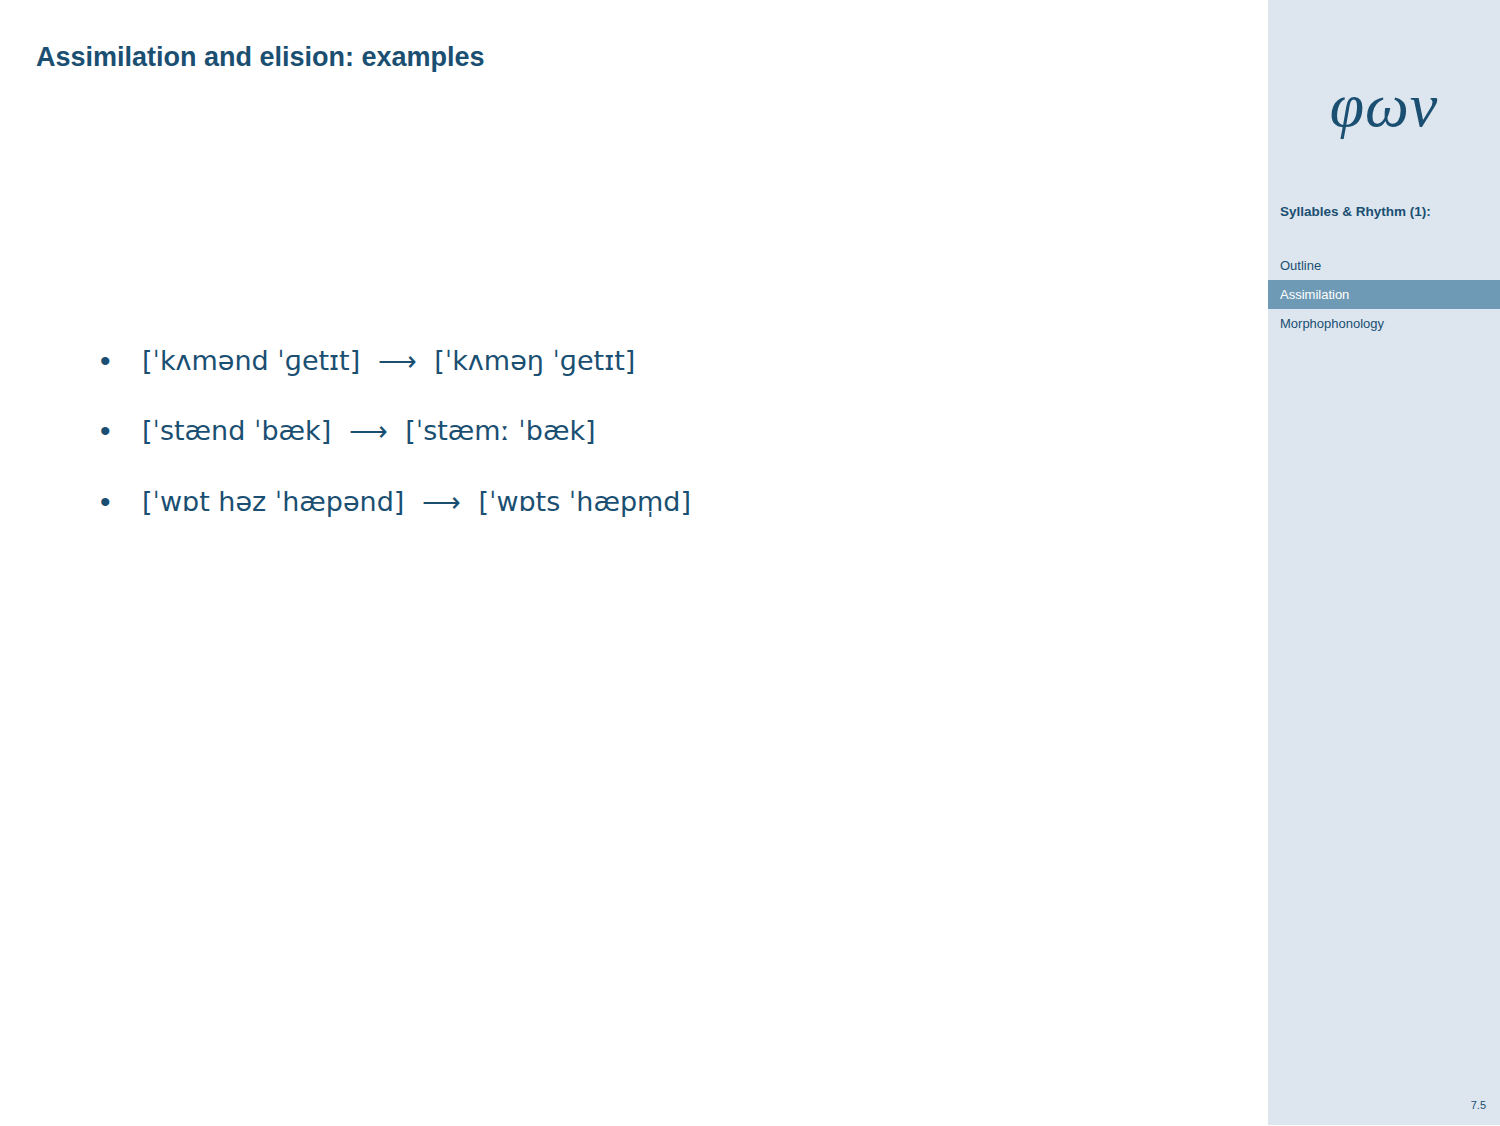Assimilation and elision: examples
[ˈkʌmənd ˈɡetɪt] ⟶ [ˈkʌməŋ ˈɡetɪt]
[ˈstænd ˈbæk] ⟶ [ˈstæmː ˈbæk]
[ˈwɒt həz ˈhæpənd] ⟶ [ˈwɒts ˈhæpm̩d]
φων
Syllables & Rhythm (1):
Outline
Assimilation
Morphophonology
7.5